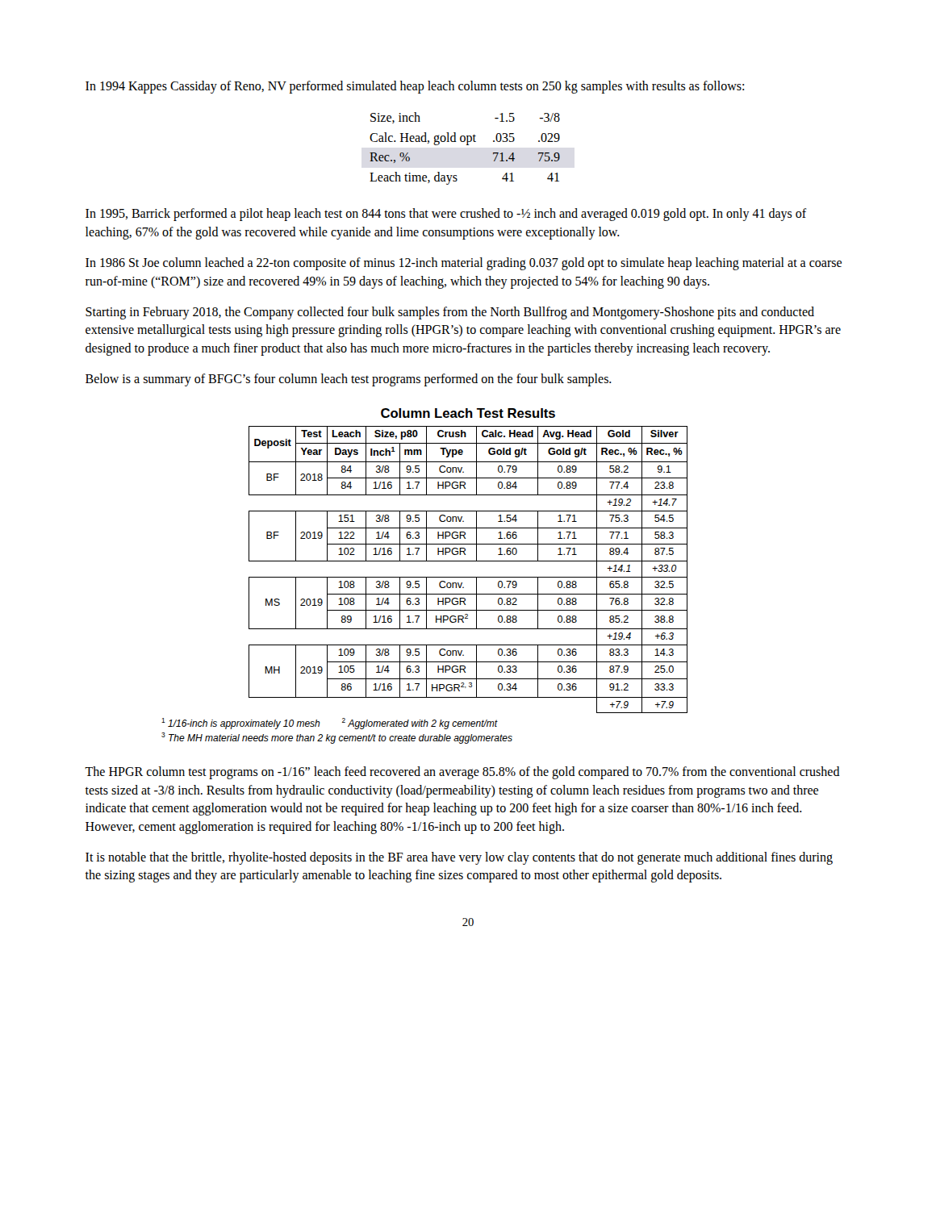In 1994 Kappes Cassiday of Reno, NV performed simulated heap leach column tests on 250 kg samples with results as follows:
| Size, inch | -1.5 | -3/8 |
| Calc. Head, gold opt | .035 | .029 |
| Rec., % | 71.4 | 75.9 |
| Leach time, days | 41 | 41 |
In 1995, Barrick performed a pilot heap leach test on 844 tons that were crushed to -½ inch and averaged 0.019 gold opt. In only 41 days of leaching, 67% of the gold was recovered while cyanide and lime consumptions were exceptionally low.
In 1986 St Joe column leached a 22-ton composite of minus 12-inch material grading 0.037 gold opt to simulate heap leaching material at a coarse run-of-mine (“ROM”) size and recovered 49% in 59 days of leaching, which they projected to 54% for leaching 90 days.
Starting in February 2018, the Company collected four bulk samples from the North Bullfrog and Montgomery-Shoshone pits and conducted extensive metallurgical tests using high pressure grinding rolls (HPGR’s) to compare leaching with conventional crushing equipment. HPGR’s are designed to produce a much finer product that also has much more micro-fractures in the particles thereby increasing leach recovery.
Below is a summary of BFGC’s four column leach test programs performed on the four bulk samples.
Column Leach Test Results
| Deposit | Test | Leach | Size, p80 | Crush | Calc. Head | Avg. Head | Gold | Silver |
| --- | --- | --- | --- | --- | --- | --- | --- | --- |
| Year | Days | Inch 1 | mm | Type | Gold g/t | Gold g/t | Rec., % | Rec., % |
| BF | 2018 | 84 | 3/8 | 9.5 | Conv. | 0.79 | 0.89 | 58.2 | 9.1 |
| 84 | 1/16 | 1.7 | HPGR | 0.84 | 0.89 | 77.4 | 23.8 |
| | +19.2 | +14.7 |
| BF | 2019 | 151 | 3/8 | 9.5 | Conv. | 1.54 | 1.71 | 75.3 | 54.5 |
| 122 | 1/4 | 6.3 | HPGR | 1.66 | 1.71 | 77.1 | 58.3 |
| 102 | 1/16 | 1.7 | HPGR | 1.60 | 1.71 | 89.4 | 87.5 |
| | +14.1 | +33.0 |
| MS | 2019 | 108 | 3/8 | 9.5 | Conv. | 0.79 | 0.88 | 65.8 | 32.5 |
| 108 | 1/4 | 6.3 | HPGR | 0.82 | 0.88 | 76.8 | 32.8 |
| 89 | 1/16 | 1.7 | HPGR 2 | 0.88 | 0.88 | 85.2 | 38.8 |
| | +19.4 | +6.3 |
| MH | 2019 | 109 | 3/8 | 9.5 | Conv. | 0.36 | 0.36 | 83.3 | 14.3 |
| 105 | 1/4 | 6.3 | HPGR | 0.33 | 0.36 | 87.9 | 25.0 |
| 86 | 1/16 | 1.7 | HPGR 2, 3 | 0.34 | 0.36 | 91.2 | 33.3 |
| | +7.9 | +7.9 |
1 1/16-inch is approximately 10 mesh 2 Agglomerated with 2 kg cement/mt
3 The MH material needs more than 2 kg cement/t to create durable agglomerates
The HPGR column test programs on -1/16” leach feed recovered an average 85.8% of the gold compared to 70.7% from the conventional crushed tests sized at -3/8 inch. Results from hydraulic conductivity (load/permeability) testing of column leach residues from programs two and three indicate that cement agglomeration would not be required for heap leaching up to 200 feet high for a size coarser than 80%-1/16 inch feed. However, cement agglomeration is required for leaching 80% -1/16-inch up to 200 feet high.
It is notable that the brittle, rhyolite-hosted deposits in the BF area have very low clay contents that do not generate much additional fines during the sizing stages and they are particularly amenable to leaching fine sizes compared to most other epithermal gold deposits.
20